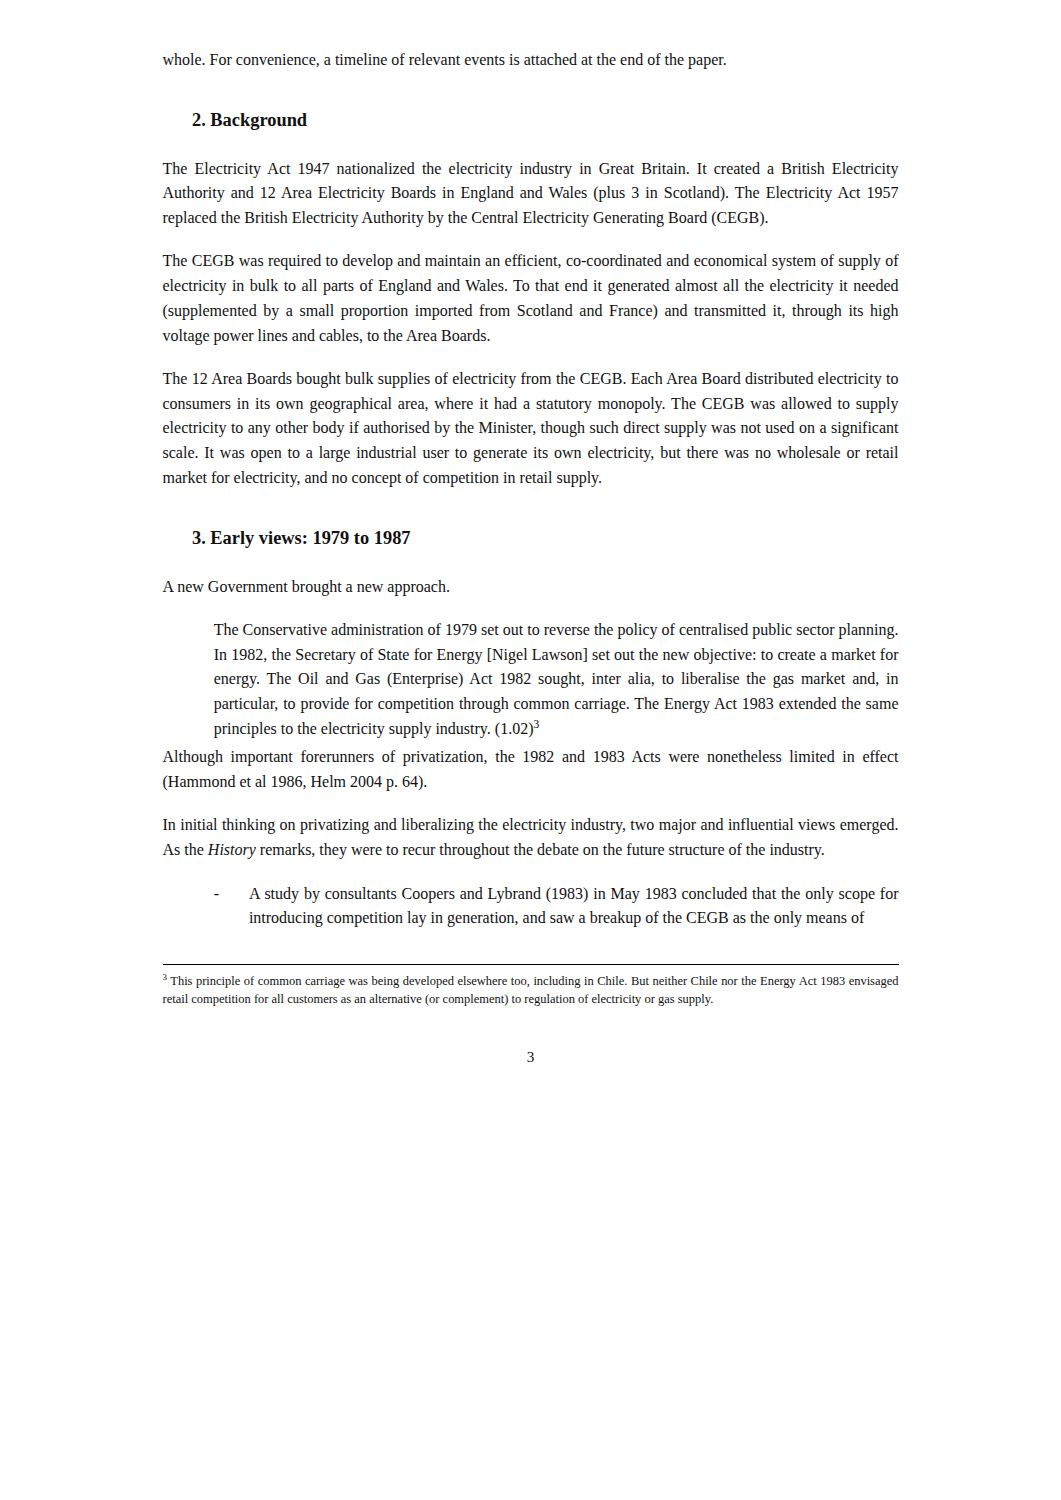whole. For convenience, a timeline of relevant events is attached at the end of the paper.
2. Background
The Electricity Act 1947 nationalized the electricity industry in Great Britain. It created a British Electricity Authority and 12 Area Electricity Boards in England and Wales (plus 3 in Scotland). The Electricity Act 1957 replaced the British Electricity Authority by the Central Electricity Generating Board (CEGB).
The CEGB was required to develop and maintain an efficient, co-coordinated and economical system of supply of electricity in bulk to all parts of England and Wales. To that end it generated almost all the electricity it needed (supplemented by a small proportion imported from Scotland and France) and transmitted it, through its high voltage power lines and cables, to the Area Boards.
The 12 Area Boards bought bulk supplies of electricity from the CEGB. Each Area Board distributed electricity to consumers in its own geographical area, where it had a statutory monopoly. The CEGB was allowed to supply electricity to any other body if authorised by the Minister, though such direct supply was not used on a significant scale. It was open to a large industrial user to generate its own electricity, but there was no wholesale or retail market for electricity, and no concept of competition in retail supply.
3. Early views: 1979 to 1987
A new Government brought a new approach.
The Conservative administration of 1979 set out to reverse the policy of centralised public sector planning. In 1982, the Secretary of State for Energy [Nigel Lawson] set out the new objective: to create a market for energy. The Oil and Gas (Enterprise) Act 1982 sought, inter alia, to liberalise the gas market and, in particular, to provide for competition through common carriage. The Energy Act 1983 extended the same principles to the electricity supply industry. (1.02)3
Although important forerunners of privatization, the 1982 and 1983 Acts were nonetheless limited in effect (Hammond et al 1986, Helm 2004 p. 64).
In initial thinking on privatizing and liberalizing the electricity industry, two major and influential views emerged. As the History remarks, they were to recur throughout the debate on the future structure of the industry.
A study by consultants Coopers and Lybrand (1983) in May 1983 concluded that the only scope for introducing competition lay in generation, and saw a breakup of the CEGB as the only means of
3 This principle of common carriage was being developed elsewhere too, including in Chile. But neither Chile nor the Energy Act 1983 envisaged retail competition for all customers as an alternative (or complement) to regulation of electricity or gas supply.
3